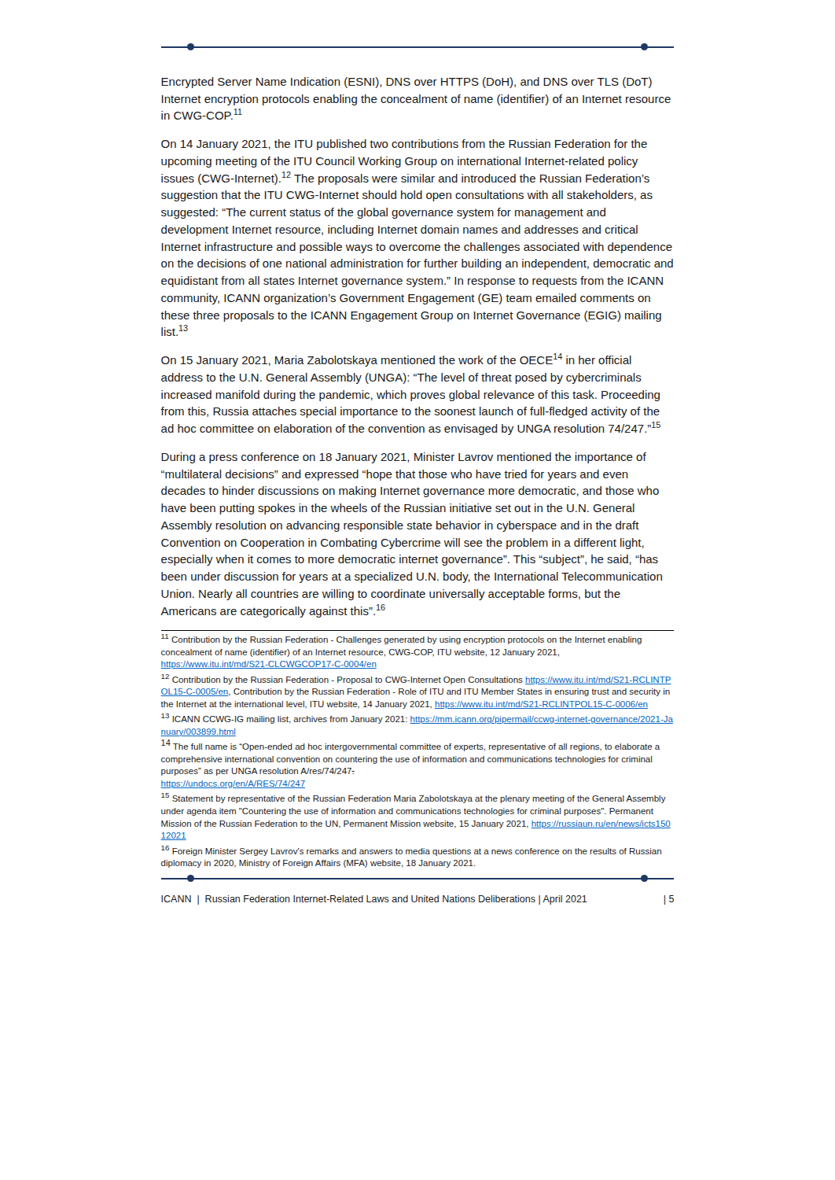Encrypted Server Name Indication (ESNI), DNS over HTTPS (DoH), and DNS over TLS (DoT) Internet encryption protocols enabling the concealment of name (identifier) of an Internet resource in CWG-COP.11
On 14 January 2021, the ITU published two contributions from the Russian Federation for the upcoming meeting of the ITU Council Working Group on international Internet-related policy issues (CWG-Internet).12 The proposals were similar and introduced the Russian Federation’s suggestion that the ITU CWG-Internet should hold open consultations with all stakeholders, as suggested: “The current status of the global governance system for management and development Internet resource, including Internet domain names and addresses and critical Internet infrastructure and possible ways to overcome the challenges associated with dependence on the decisions of one national administration for further building an independent, democratic and equidistant from all states Internet governance system.” In response to requests from the ICANN community, ICANN organization’s Government Engagement (GE) team emailed comments on these three proposals to the ICANN Engagement Group on Internet Governance (EGIG) mailing list.13
On 15 January 2021, Maria Zabolotskaya mentioned the work of the OECE14 in her official address to the U.N. General Assembly (UNGA): “The level of threat posed by cybercriminals increased manifold during the pandemic, which proves global relevance of this task. Proceeding from this, Russia attaches special importance to the soonest launch of full-fledged activity of the ad hoc committee on elaboration of the convention as envisaged by UNGA resolution 74/247.”15
During a press conference on 18 January 2021, Minister Lavrov mentioned the importance of “multilateral decisions” and expressed “hope that those who have tried for years and even decades to hinder discussions on making Internet governance more democratic, and those who have been putting spokes in the wheels of the Russian initiative set out in the U.N. General Assembly resolution on advancing responsible state behavior in cyberspace and in the draft Convention on Cooperation in Combating Cybercrime will see the problem in a different light, especially when it comes to more democratic internet governance”. This “subject”, he said, “has been under discussion for years at a specialized U.N. body, the International Telecommunication Union. Nearly all countries are willing to coordinate universally acceptable forms, but the Americans are categorically against this”.16
11 Contribution by the Russian Federation - Challenges generated by using encryption protocols on the Internet enabling concealment of name (identifier) of an Internet resource, CWG-COP, ITU website, 12 January 2021,
https://www.itu.int/md/S21-CLCWGCOP17-C-0004/en
12 Contribution by the Russian Federation - Proposal to CWG-Internet Open Consultations https://www.itu.int/md/S21-RCLINTPOL15-C-0005/en, Contribution by the Russian Federation - Role of ITU and ITU Member States in ensuring trust and security in the Internet at the international level, ITU website, 14 January 2021, https://www.itu.int/md/S21-RCLINTPOL15-C-0006/en
13 ICANN CCWG-IG mailing list, archives from January 2021: https://mm.icann.org/pipermail/ccwg-internet-governance/2021-January/003899.html
14 The full name is “Open-ended ad hoc intergovernmental committee of experts, representative of all regions, to elaborate a comprehensive international convention on countering the use of information and communications technologies for criminal purposes” as per UNGA resolution A/res/74/247.
https://undocs.org/en/A/RES/74/247
15 Statement by representative of the Russian Federation Maria Zabolotskaya at the plenary meeting of the General Assembly under agenda item "Countering the use of information and communications technologies for criminal purposes". Permanent Mission of the Russian Federation to the UN, Permanent Mission website, 15 January 2021, https://russiaun.ru/en/news/icts15012021
16 Foreign Minister Sergey Lavrov's remarks and answers to media questions at a news conference on the results of Russian diplomacy in 2020, Ministry of Foreign Affairs (MFA) website, 18 January 2021.
ICANN | Russian Federation Internet-Related Laws and United Nations Deliberations | April 2021
| 5